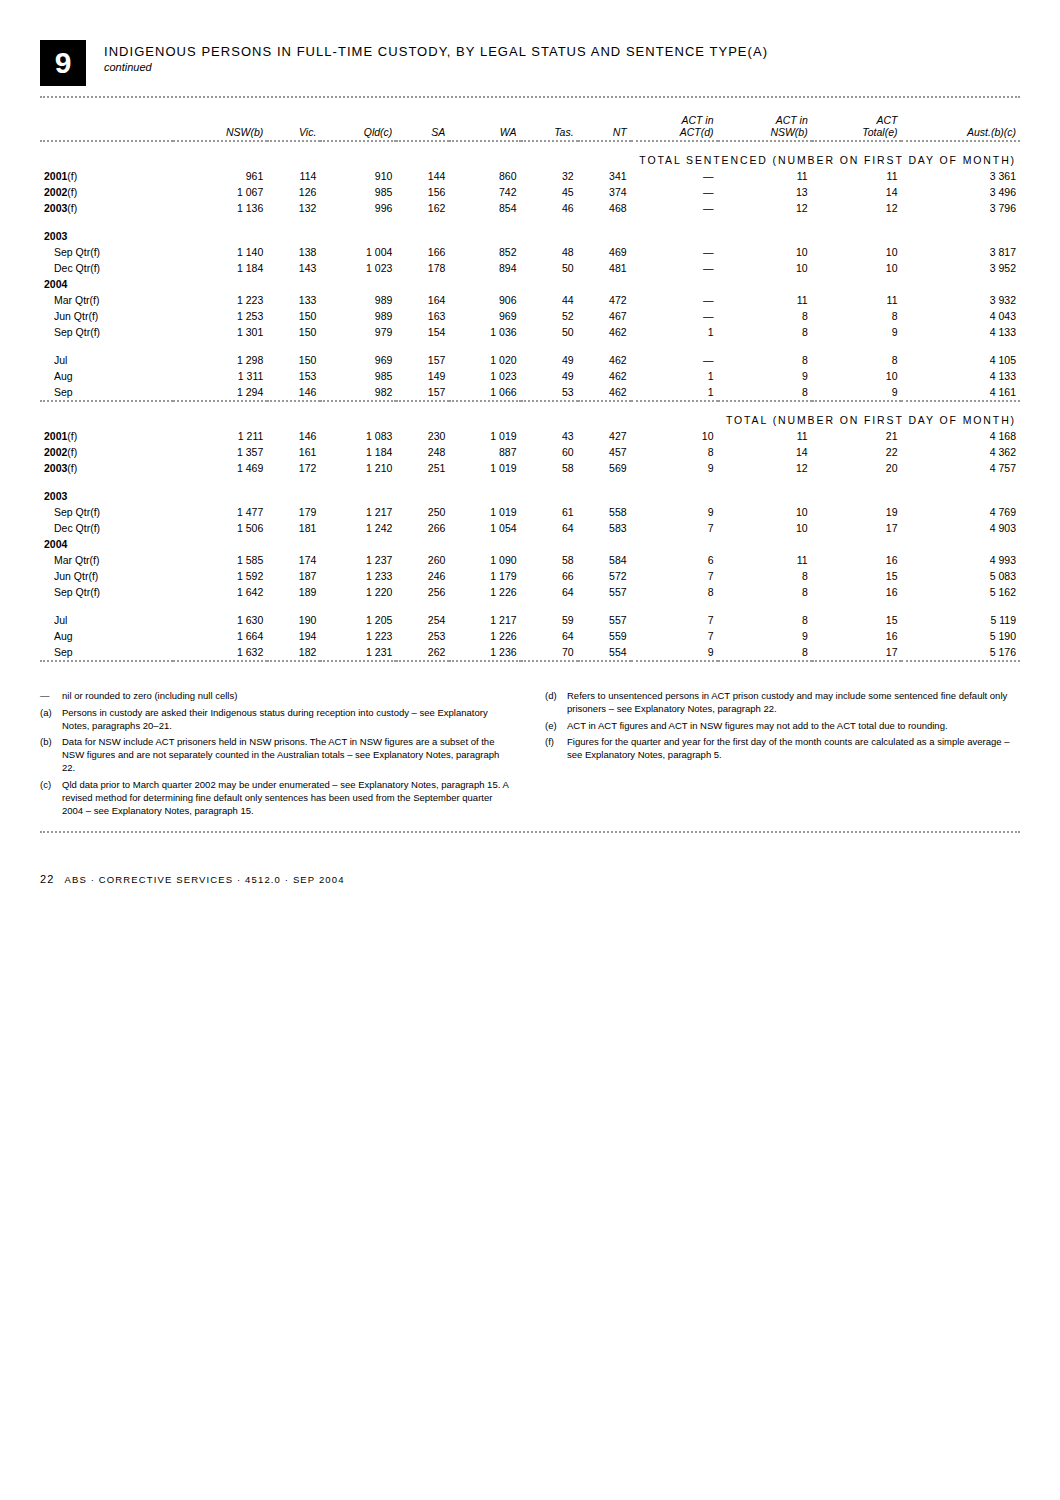9
Indigenous persons in full-time custody, by legal status and sentence type(a)
continued
| | NSW(b) | Vic. | Qld(c) | SA | WA | Tas. | NT | ACT in ACT(d) | ACT in NSW(b) | ACT Total(e) | Aust.(b)(c) |
| --- | --- | --- | --- | --- | --- | --- | --- | --- | --- | --- | --- |
| TOTAL SENTENCED (NUMBER ON FIRST DAY OF MONTH) |
| 2001 (f) | 961 | 114 | 910 | 144 | 860 | 32 | 341 | — | 11 | 11 | 3 361 |
| 2002 (f) | 1 067 | 126 | 985 | 156 | 742 | 45 | 374 | — | 13 | 14 | 3 496 |
| 2003 (f) | 1 136 | 132 | 996 | 162 | 854 | 46 | 468 | — | 12 | 12 | 3 796 |
| 2003 | |
| Sep Qtr(f) | 1 140 | 138 | 1 004 | 166 | 852 | 48 | 469 | — | 10 | 10 | 3 817 |
| Dec Qtr(f) | 1 184 | 143 | 1 023 | 178 | 894 | 50 | 481 | — | 10 | 10 | 3 952 |
| 2004 | |
| Mar Qtr(f) | 1 223 | 133 | 989 | 164 | 906 | 44 | 472 | — | 11 | 11 | 3 932 |
| Jun Qtr(f) | 1 253 | 150 | 989 | 163 | 969 | 52 | 467 | — | 8 | 8 | 4 043 |
| Sep Qtr(f) | 1 301 | 150 | 979 | 154 | 1 036 | 50 | 462 | 1 | 8 | 9 | 4 133 |
| Jul | 1 298 | 150 | 969 | 157 | 1 020 | 49 | 462 | — | 8 | 8 | 4 105 |
| Aug | 1 311 | 153 | 985 | 149 | 1 023 | 49 | 462 | 1 | 9 | 10 | 4 133 |
| Sep | 1 294 | 146 | 982 | 157 | 1 066 | 53 | 462 | 1 | 8 | 9 | 4 161 |
| TOTAL (NUMBER ON FIRST DAY OF MONTH) |
| 2001 (f) | 1 211 | 146 | 1 083 | 230 | 1 019 | 43 | 427 | 10 | 11 | 21 | 4 168 |
| 2002 (f) | 1 357 | 161 | 1 184 | 248 | 887 | 60 | 457 | 8 | 14 | 22 | 4 362 |
| 2003 (f) | 1 469 | 172 | 1 210 | 251 | 1 019 | 58 | 569 | 9 | 12 | 20 | 4 757 |
| 2003 | |
| Sep Qtr(f) | 1 477 | 179 | 1 217 | 250 | 1 019 | 61 | 558 | 9 | 10 | 19 | 4 769 |
| Dec Qtr(f) | 1 506 | 181 | 1 242 | 266 | 1 054 | 64 | 583 | 7 | 10 | 17 | 4 903 |
| 2004 | |
| Mar Qtr(f) | 1 585 | 174 | 1 237 | 260 | 1 090 | 58 | 584 | 6 | 11 | 16 | 4 993 |
| Jun Qtr(f) | 1 592 | 187 | 1 233 | 246 | 1 179 | 66 | 572 | 7 | 8 | 15 | 5 083 |
| Sep Qtr(f) | 1 642 | 189 | 1 220 | 256 | 1 226 | 64 | 557 | 8 | 8 | 16 | 5 162 |
| Jul | 1 630 | 190 | 1 205 | 254 | 1 217 | 59 | 557 | 7 | 8 | 15 | 5 119 |
| Aug | 1 664 | 194 | 1 223 | 253 | 1 226 | 64 | 559 | 7 | 9 | 16 | 5 190 |
| Sep | 1 632 | 182 | 1 231 | 262 | 1 236 | 70 | 554 | 9 | 8 | 17 | 5 176 |
—nil or rounded to zero (including null cells)
(a) Persons in custody are asked their Indigenous status during reception into custody – see Explanatory Notes, paragraphs 20–21.
(b) Data for NSW include ACT prisoners held in NSW prisons. The ACT in NSW figures are a subset of the NSW figures and are not separately counted in the Australian totals – see Explanatory Notes, paragraph 22.
(c) Qld data prior to March quarter 2002 may be under enumerated – see Explanatory Notes, paragraph 15. A revised method for determining fine default only sentences has been used from the September quarter 2004 – see Explanatory Notes, paragraph 15.
(d) Refers to unsentenced persons in ACT prison custody and may include some sentenced fine default only prisoners – see Explanatory Notes, paragraph 22.
(e) ACT in ACT figures and ACT in NSW figures may not add to the ACT total due to rounding.
(f) Figures for the quarter and year for the first day of the month counts are calculated as a simple average – see Explanatory Notes, paragraph 5.
22 ABS · CORRECTIVE SERVICES · 4512.0 · SEP 2004